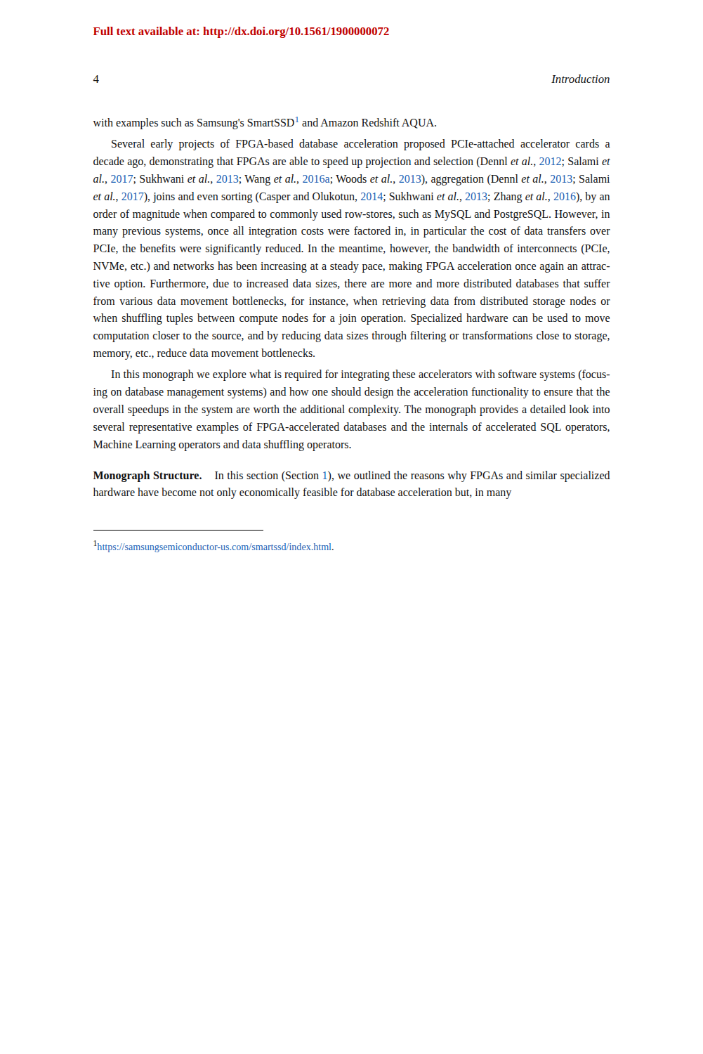Full text available at: http://dx.doi.org/10.1561/1900000072
4 Introduction
with examples such as Samsung's SmartSSD1 and Amazon Redshift AQUA.
Several early projects of FPGA-based database acceleration proposed PCIe-attached accelerator cards a decade ago, demonstrating that FPGAs are able to speed up projection and selection (Dennl et al., 2012; Salami et al., 2017; Sukhwani et al., 2013; Wang et al., 2016a; Woods et al., 2013), aggregation (Dennl et al., 2013; Salami et al., 2017), joins and even sorting (Casper and Olukotun, 2014; Sukhwani et al., 2013; Zhang et al., 2016), by an order of magnitude when compared to commonly used row-stores, such as MySQL and PostgreSQL. However, in many previous systems, once all integration costs were factored in, in particular the cost of data transfers over PCIe, the benefits were significantly reduced. In the meantime, however, the bandwidth of interconnects (PCIe, NVMe, etc.) and networks has been increasing at a steady pace, making FPGA acceleration once again an attractive option. Furthermore, due to increased data sizes, there are more and more distributed databases that suffer from various data movement bottlenecks, for instance, when retrieving data from distributed storage nodes or when shuffling tuples between compute nodes for a join operation. Specialized hardware can be used to move computation closer to the source, and by reducing data sizes through filtering or transformations close to storage, memory, etc., reduce data movement bottlenecks.
In this monograph we explore what is required for integrating these accelerators with software systems (focusing on database management systems) and how one should design the acceleration functionality to ensure that the overall speedups in the system are worth the additional complexity. The monograph provides a detailed look into several representative examples of FPGA-accelerated databases and the internals of accelerated SQL operators, Machine Learning operators and data shuffling operators.
Monograph Structure. In this section (Section 1), we outlined the reasons why FPGAs and similar specialized hardware have become not only economically feasible for database acceleration but, in many
1https://samsungsemiconductor-us.com/smartssd/index.html.